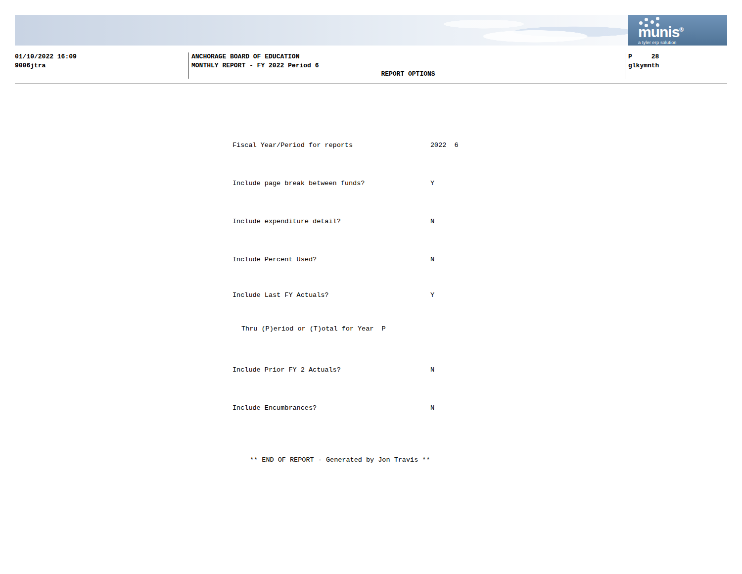munis®
a tyler erp solution
| 01/10/2022 16:09 | ANCHORAGE BOARD OF EDUCATION | P 28 |
| 9006jtra | MONTHLY REPORT - FY 2022 Period 6 | glkymnth |
| | REPORT OPTIONS | |
Fiscal Year/Period for reports 2022 6
Include page break between funds?Y
Include expenditure detail?N
Include Percent Used?N
Include Last FY Actuals?Y
Thru (P)eriod or (T)otal for Year P
Include Prior FY 2 Actuals?N
Include Encumbrances?N
** END OF REPORT - Generated by Jon Travis **